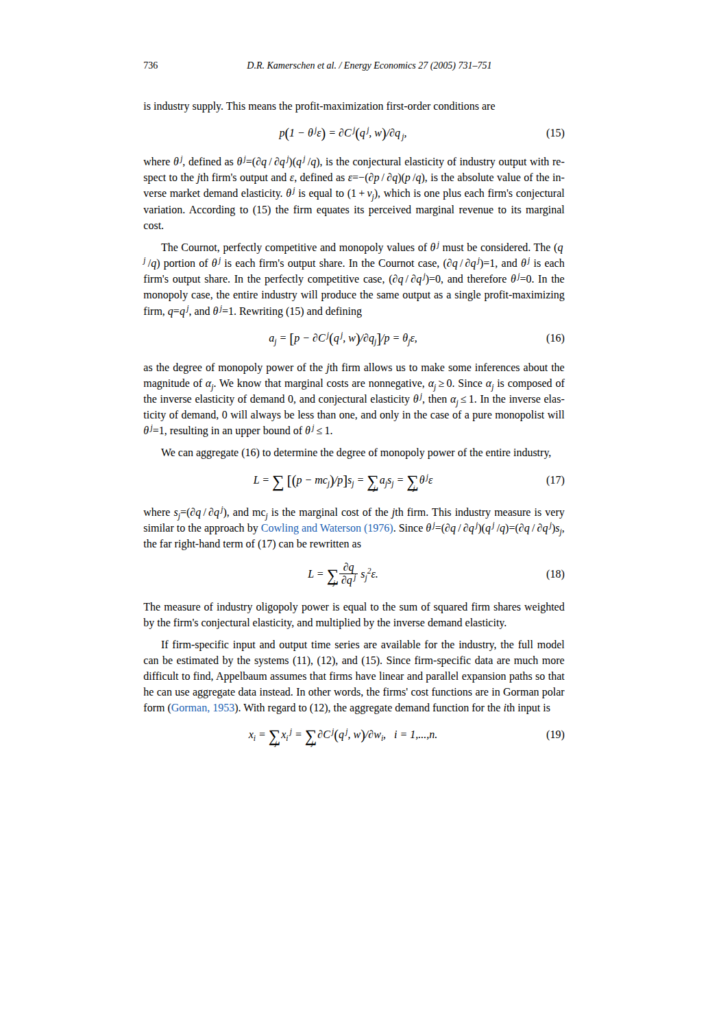736
D.R. Kamerschen et al. / Energy Economics 27 (2005) 731–751
is industry supply. This means the profit-maximization first-order conditions are
p(1 − θ jε) = ∂C j(q j, w)/∂q j,
(15)
where θ j, defined as θ j=(∂q / ∂q j)(q j /q), is the conjectural elasticity of industry output with respect to the jth firm's output and ε, defined as ε=−(∂p / ∂q)(p /q), is the absolute value of the inverse market demand elasticity. θ j is equal to (1 + vj), which is one plus each firm's conjectural variation. According to (15) the firm equates its perceived marginal revenue to its marginal cost.
The Cournot, perfectly competitive and monopoly values of θ j must be considered. The (q j /q) portion of θ j is each firm's output share. In the Cournot case, (∂q / ∂q j)=1, and θ j is each firm's output share. In the perfectly competitive case, (∂q / ∂q j)=0, and therefore θ j=0. In the monopoly case, the entire industry will produce the same output as a single profit-maximizing firm, q=q j, and θ j=1. Rewriting (15) and defining
aj = [p − ∂C j(q j, w)/∂qj]/p = θjε,
(16)
as the degree of monopoly power of the jth firm allows us to make some inferences about the magnitude of αj. We know that marginal costs are nonnegative, αj ≥ 0. Since αj is composed of the inverse elasticity of demand 0, and conjectural elasticity θ j, then αj ≤ 1. In the inverse elasticity of demand, 0 will always be less than one, and only in the case of a pure monopolist will θ j=1, resulting in an upper bound of θ j ≤ 1.
We can aggregate (16) to determine the degree of monopoly power of the entire industry,
L = ∑ [(p − mcj)/p] sj = ∑j ajsj = ∑j θ jε
(17)
where sj=(∂q / ∂q j), and mcj is the marginal cost of the jth firm. This industry measure is very similar to the approach by Cowling and Waterson (1976). Since θ j=(∂q / ∂q j)(q j /q)=(∂q / ∂q j)sj, the far right-hand term of (17) can be rewritten as
L = ∑j ∂q∂q j sj2ε.
(18)
The measure of industry oligopoly power is equal to the sum of squared firm shares weighted by the firm's conjectural elasticity, and multiplied by the inverse demand elasticity.
If firm-specific input and output time series are available for the industry, the full model can be estimated by the systems (11), (12), and (15). Since firm-specific data are much more difficult to find, Appelbaum assumes that firms have linear and parallel expansion paths so that he can use aggregate data instead. In other words, the firms' cost functions are in Gorman polar form (Gorman, 1953). With regard to (12), the aggregate demand function for the ith input is
xi = ∑j xi j = ∑j ∂C j(q j, w)/∂wi, i = 1,...,n.
(19)